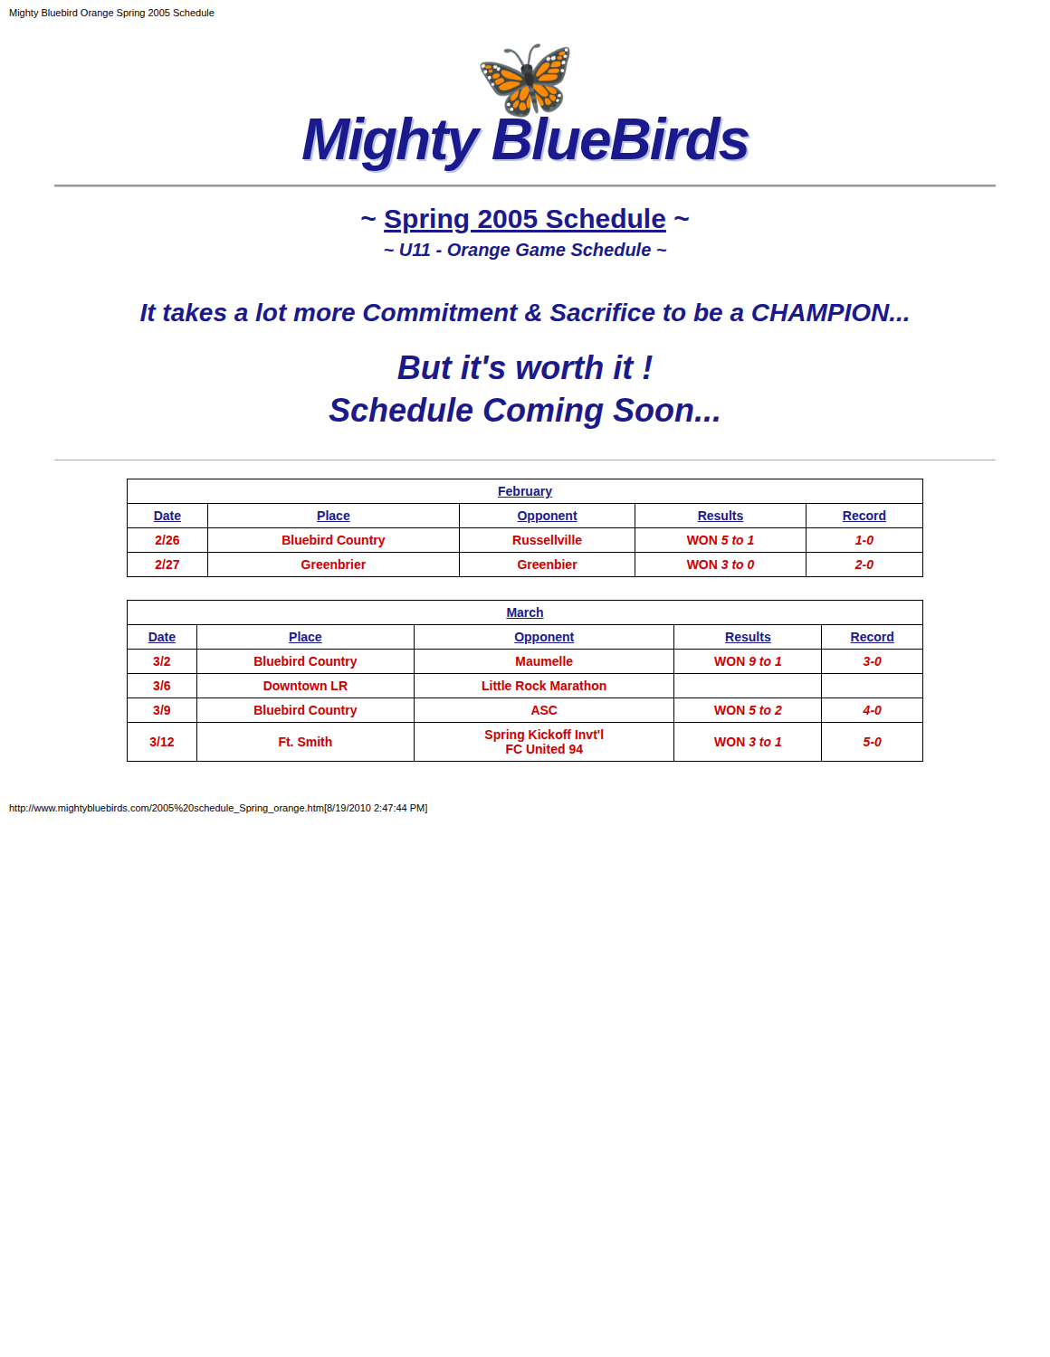Mighty Bluebird Orange Spring 2005 Schedule
🦋
Mighty BlueBirds
~ Spring 2005 Schedule ~
~ U11 - Orange Game Schedule ~
It takes a lot more Commitment & Sacrifice to be a CHAMPION...
But it's worth it !
Schedule Coming Soon...
| February |
| Date | Place | Opponent | Results | Record |
| 2/26 | Bluebird Country | Russellville | WON 5 to 1 | 1-0 |
| 2/27 | Greenbrier | Greenbier | WON 3 to 0 | 2-0 |
| March |
| Date | Place | Opponent | Results | Record |
| 3/2 | Bluebird Country | Maumelle | WON 9 to 1 | 3-0 |
| 3/6 | Downtown LR | Little Rock Marathon | | |
| 3/9 | Bluebird Country | ASC | WON 5 to 2 | 4-0 |
| 3/12 | Ft. Smith | Spring Kickoff Invt'l FC United 94 | WON 3 to 1 | 5-0 |
http://www.mightybluebirds.com/2005%20schedule_Spring_orange.htm[8/19/2010 2:47:44 PM]